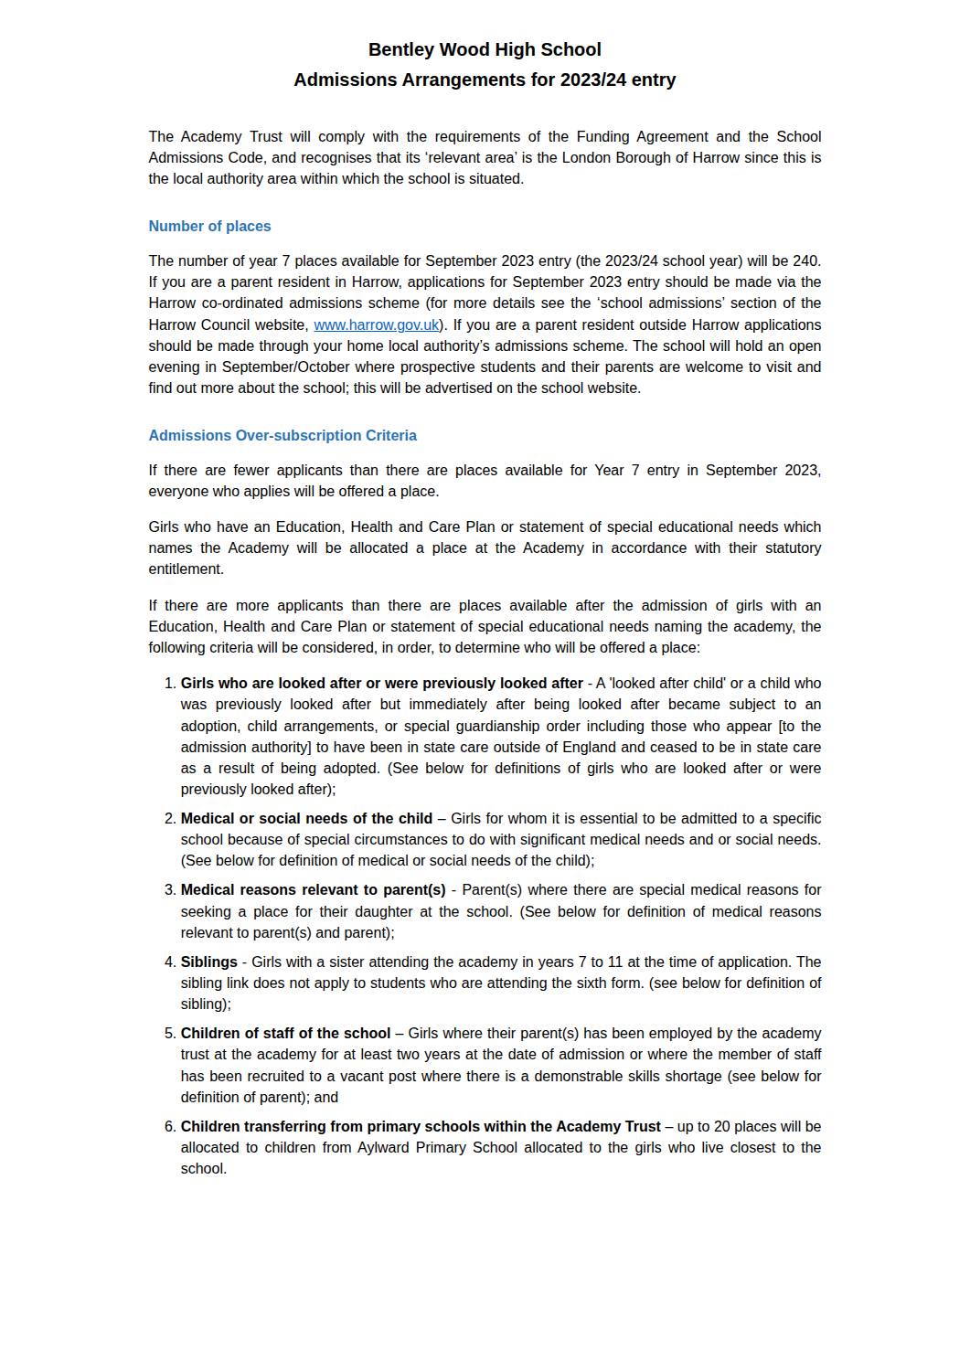Bentley Wood High School
Admissions Arrangements for 2023/24 entry
The Academy Trust will comply with the requirements of the Funding Agreement and the School Admissions Code, and recognises that its ‘relevant area’ is the London Borough of Harrow since this is the local authority area within which the school is situated.
Number of places
The number of year 7 places available for September 2023 entry (the 2023/24 school year) will be 240. If you are a parent resident in Harrow, applications for September 2023 entry should be made via the Harrow co-ordinated admissions scheme (for more details see the ‘school admissions’ section of the Harrow Council website, www.harrow.gov.uk). If you are a parent resident outside Harrow applications should be made through your home local authority’s admissions scheme. The school will hold an open evening in September/October where prospective students and their parents are welcome to visit and find out more about the school; this will be advertised on the school website.
Admissions Over-subscription Criteria
If there are fewer applicants than there are places available for Year 7 entry in September 2023, everyone who applies will be offered a place.
Girls who have an Education, Health and Care Plan or statement of special educational needs which names the Academy will be allocated a place at the Academy in accordance with their statutory entitlement.
If there are more applicants than there are places available after the admission of girls with an Education, Health and Care Plan or statement of special educational needs naming the academy, the following criteria will be considered, in order, to determine who will be offered a place:
Girls who are looked after or were previously looked after - A 'looked after child' or a child who was previously looked after but immediately after being looked after became subject to an adoption, child arrangements, or special guardianship order including those who appear [to the admission authority] to have been in state care outside of England and ceased to be in state care as a result of being adopted. (See below for definitions of girls who are looked after or were previously looked after);
Medical or social needs of the child – Girls for whom it is essential to be admitted to a specific school because of special circumstances to do with significant medical needs and or social needs. (See below for definition of medical or social needs of the child);
Medical reasons relevant to parent(s) - Parent(s) where there are special medical reasons for seeking a place for their daughter at the school. (See below for definition of medical reasons relevant to parent(s) and parent);
Siblings - Girls with a sister attending the academy in years 7 to 11 at the time of application. The sibling link does not apply to students who are attending the sixth form. (see below for definition of sibling);
Children of staff of the school – Girls where their parent(s) has been employed by the academy trust at the academy for at least two years at the date of admission or where the member of staff has been recruited to a vacant post where there is a demonstrable skills shortage (see below for definition of parent); and
Children transferring from primary schools within the Academy Trust – up to 20 places will be allocated to children from Aylward Primary School allocated to the girls who live closest to the school.